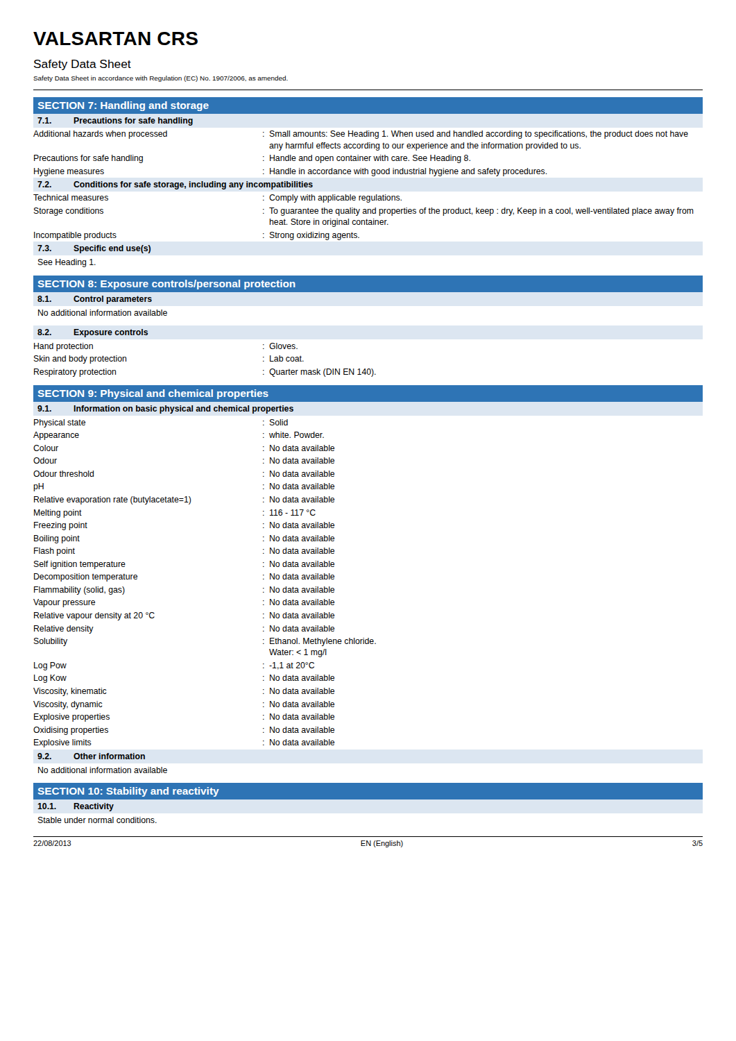VALSARTAN CRS
Safety Data Sheet
Safety Data Sheet in accordance with Regulation (EC) No. 1907/2006, as amended.
SECTION 7: Handling and storage
7.1. Precautions for safe handling
| Additional hazards when processed | : | Small amounts: See Heading 1. When used and handled according to specifications, the product does not have any harmful effects according to our experience and the information provided to us. |
| Precautions for safe handling | : | Handle and open container with care. See Heading 8. |
| Hygiene measures | : | Handle in accordance with good industrial hygiene and safety procedures. |
7.2. Conditions for safe storage, including any incompatibilities
| Technical measures | : | Comply with applicable regulations. |
| Storage conditions | : | To guarantee the quality and properties of the product, keep : dry, Keep in a cool, well-ventilated place away from heat. Store in original container. |
| Incompatible products | : | Strong oxidizing agents. |
7.3. Specific end use(s)
See Heading 1.
SECTION 8: Exposure controls/personal protection
8.1. Control parameters
No additional information available
8.2. Exposure controls
| Hand protection | : | Gloves. |
| Skin and body protection | : | Lab coat. |
| Respiratory protection | : | Quarter mask (DIN EN 140). |
SECTION 9: Physical and chemical properties
9.1. Information on basic physical and chemical properties
| Physical state | : | Solid |
| Appearance | : | white. Powder. |
| Colour | : | No data available |
| Odour | : | No data available |
| Odour threshold | : | No data available |
| pH | : | No data available |
| Relative evaporation rate (butylacetate=1) | : | No data available |
| Melting point | : | 116 - 117 °C |
| Freezing point | : | No data available |
| Boiling point | : | No data available |
| Flash point | : | No data available |
| Self ignition temperature | : | No data available |
| Decomposition temperature | : | No data available |
| Flammability (solid, gas) | : | No data available |
| Vapour pressure | : | No data available |
| Relative vapour density at 20 °C | : | No data available |
| Relative density | : | No data available |
| Solubility | : | Ethanol. Methylene chloride. Water: < 1 mg/l |
| Log Pow | : | -1,1 at 20°C |
| Log Kow | : | No data available |
| Viscosity, kinematic | : | No data available |
| Viscosity, dynamic | : | No data available |
| Explosive properties | : | No data available |
| Oxidising properties | : | No data available |
| Explosive limits | : | No data available |
9.2. Other information
No additional information available
SECTION 10: Stability and reactivity
10.1. Reactivity
Stable under normal conditions.
22/08/2013
EN (English)
3/5